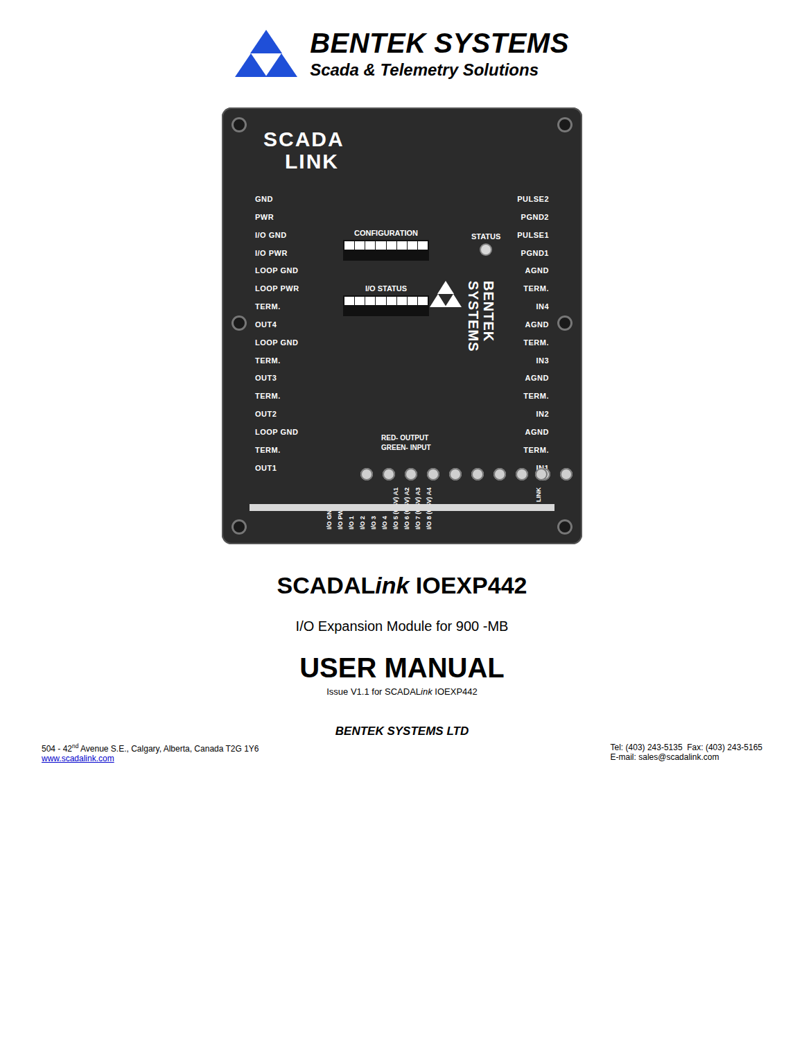BENTEK SYSTEMS
Scada & Telemetry Solutions
SCADA
LINK
GND
PWR
I/O GND
I/O PWR
LOOP GND
LOOP PWR
TERM.
OUT4
LOOP GND
TERM.
OUT3
TERM.
OUT2
LOOP GND
TERM.
OUT1
PULSE2
PGND2
PULSE1
PGND1
AGND
TERM.
IN4
AGND
TERM.
IN3
AGND
TERM.
IN2
AGND
TERM.
IN1
CONFIGURATION
I/O STATUS
STATUS
BENTEK
SYSTEMS
RED- OUTPUT
GREEN- INPUT
I/O GND I/O PWR I/O 1 I/O 2 I/O 3 I/O 4 I/O 5 (0-5V) A1 I/O 6 (0-5V) A2 I/O 7 (0-5V) A3 I/O 8 (0-5V) A4
LINK
SCADALink IOEXP442
I/O Expansion Module for 900 -MB
USER MANUAL
Issue V1.1 for SCADALink IOEXP442
BENTEK SYSTEMS LTD
504 - 42nd Avenue S.E., Calgary, Alberta, Canada T2G 1Y6
www.scadalink.com
Tel: (403) 243-5135 Fax: (403) 243-5165
E-mail: sales@scadalink.com